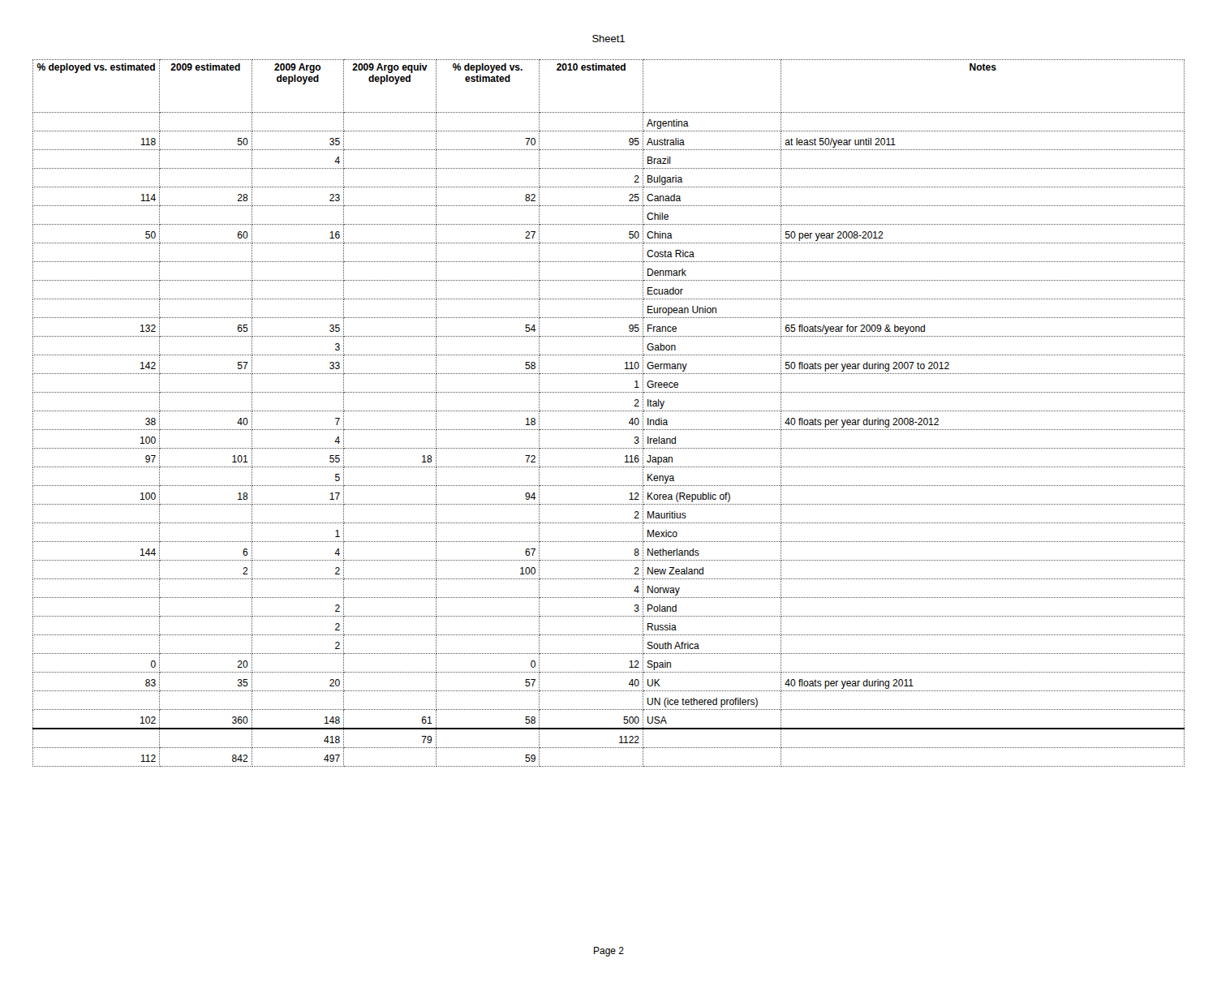Sheet1
| % deployed vs. estimated | 2009 estimated | 2009 Argo deployed | 2009 Argo equiv deployed | % deployed vs. estimated | 2010 estimated | | Notes |
| --- | --- | --- | --- | --- | --- | --- | --- |
| | | | | | | Argentina | |
| 118 | 50 | 35 | | 70 | 95 | Australia | at least 50/year until 2011 |
| | | 4 | | | | Brazil | |
| | | | | | 2 | Bulgaria | |
| 114 | 28 | 23 | | 82 | 25 | Canada | |
| | | | | | | Chile | |
| 50 | 60 | 16 | | 27 | 50 | China | 50 per year 2008-2012 |
| | | | | | | Costa Rica | |
| | | | | | | Denmark | |
| | | | | | | Ecuador | |
| | | | | | | European Union | |
| 132 | 65 | 35 | | 54 | 95 | France | 65 floats/year for 2009 & beyond |
| | | 3 | | | | Gabon | |
| 142 | 57 | 33 | | 58 | 110 | Germany | 50 floats per year during 2007 to 2012 |
| | | | | | 1 | Greece | |
| | | | | | 2 | Italy | |
| 38 | 40 | 7 | | 18 | 40 | India | 40 floats per year during 2008-2012 |
| 100 | | 4 | | | 3 | Ireland | |
| 97 | 101 | 55 | 18 | 72 | 116 | Japan | |
| | | 5 | | | | Kenya | |
| 100 | 18 | 17 | | 94 | 12 | Korea (Republic of) | |
| | | | | | 2 | Mauritius | |
| | | 1 | | | | Mexico | |
| 144 | 6 | 4 | | 67 | 8 | Netherlands | |
| | 2 | 2 | | 100 | 2 | New Zealand | |
| | | | | | 4 | Norway | |
| | | 2 | | | 3 | Poland | |
| | | 2 | | | | Russia | |
| | | 2 | | | | South Africa | |
| 0 | 20 | | | 0 | 12 | Spain | |
| 83 | 35 | 20 | | 57 | 40 | UK | 40 floats per year during 2011 |
| | | | | | | UN (ice tethered profilers) | |
| 102 | 360 | 148 | 61 | 58 | 500 | USA | |
| | | 418 | 79 | | 1122 | | |
| 112 | 842 | 497 | | 59 | | | |
Page 2